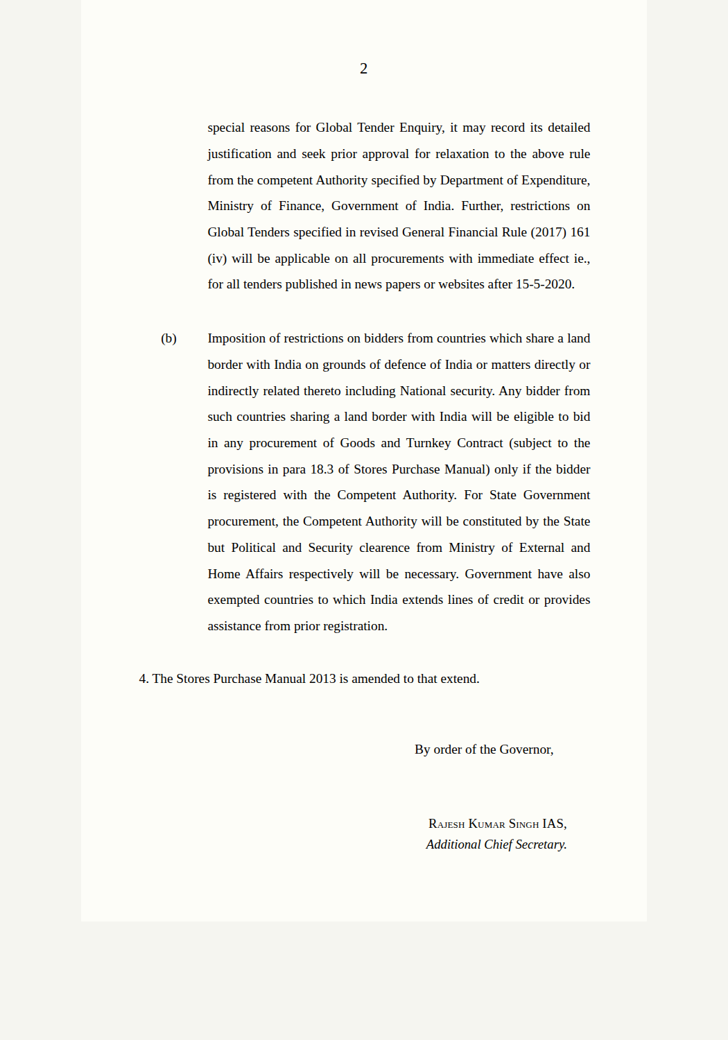2
special reasons for Global Tender Enquiry, it may record its detailed justification and seek prior approval for relaxation to the above rule from the competent Authority specified by Department of Expenditure, Ministry of Finance, Government of India. Further, restrictions on Global Tenders specified in revised General Financial Rule (2017) 161 (iv) will be applicable on all procurements with immediate effect ie., for all tenders published in news papers or websites after 15-5-2020.
(b)
Imposition of restrictions on bidders from countries which share a land border with India on grounds of defence of India or matters directly or indirectly related thereto including National security. Any bidder from such countries sharing a land border with India will be eligible to bid in any procurement of Goods and Turnkey Contract (subject to the provisions in para 18.3 of Stores Purchase Manual) only if the bidder is registered with the Competent Authority. For State Government procurement, the Competent Authority will be constituted by the State but Political and Security clearence from Ministry of External and Home Affairs respectively will be necessary. Government have also exempted countries to which India extends lines of credit or provides assistance from prior registration.
4. The Stores Purchase Manual 2013 is amended to that extend.
By order of the Governor,
Rajesh Kumar Singh IAS,
Additional Chief Secretary.